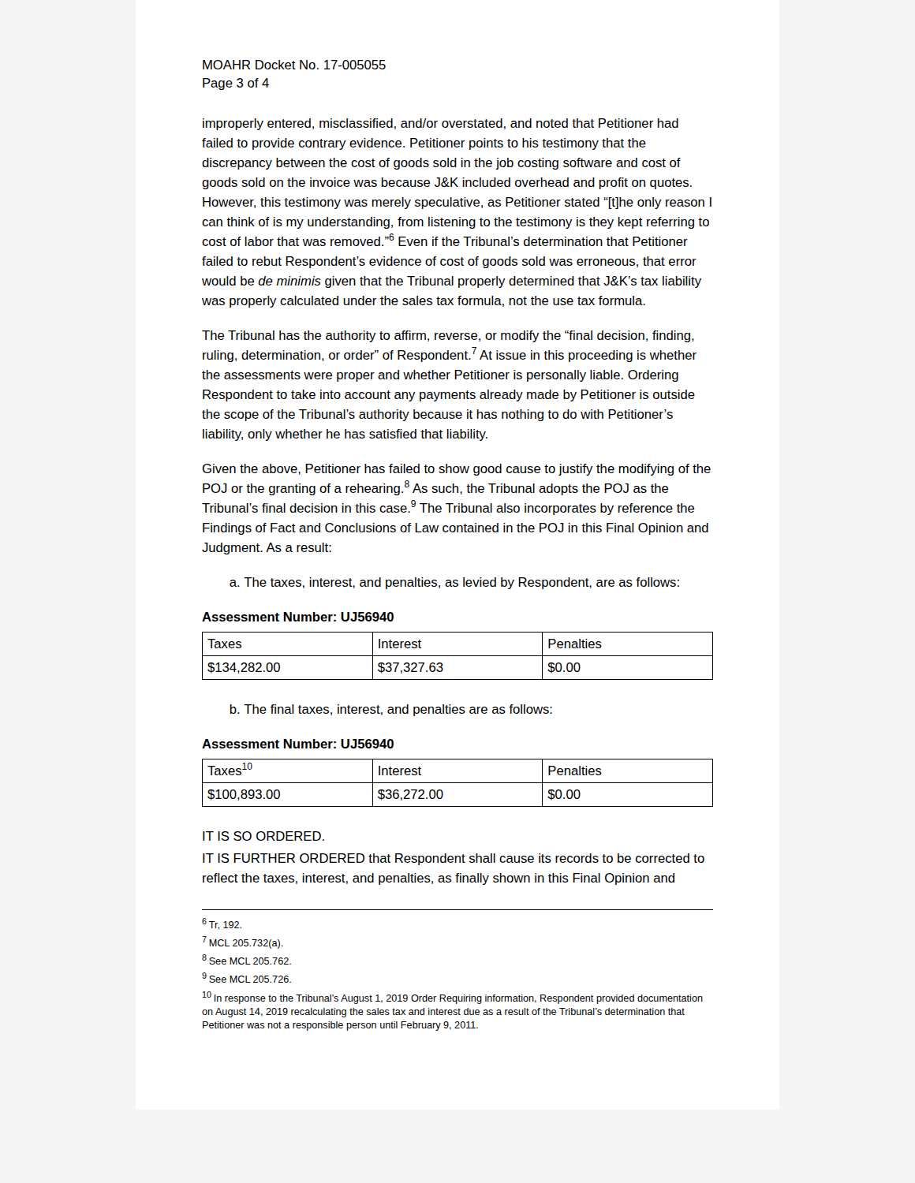MOAHR Docket No. 17-005055
Page 3 of 4
improperly entered, misclassified, and/or overstated, and noted that Petitioner had failed to provide contrary evidence. Petitioner points to his testimony that the discrepancy between the cost of goods sold in the job costing software and cost of goods sold on the invoice was because J&K included overhead and profit on quotes. However, this testimony was merely speculative, as Petitioner stated “[t]he only reason I can think of is my understanding, from listening to the testimony is they kept referring to cost of labor that was removed.”6 Even if the Tribunal’s determination that Petitioner failed to rebut Respondent’s evidence of cost of goods sold was erroneous, that error would be de minimis given that the Tribunal properly determined that J&K’s tax liability was properly calculated under the sales tax formula, not the use tax formula.
The Tribunal has the authority to affirm, reverse, or modify the “final decision, finding, ruling, determination, or order” of Respondent.7 At issue in this proceeding is whether the assessments were proper and whether Petitioner is personally liable. Ordering Respondent to take into account any payments already made by Petitioner is outside the scope of the Tribunal’s authority because it has nothing to do with Petitioner’s liability, only whether he has satisfied that liability.
Given the above, Petitioner has failed to show good cause to justify the modifying of the POJ or the granting of a rehearing.8 As such, the Tribunal adopts the POJ as the Tribunal’s final decision in this case.9 The Tribunal also incorporates by reference the Findings of Fact and Conclusions of Law contained in the POJ in this Final Opinion and Judgment. As a result:
The taxes, interest, and penalties, as levied by Respondent, are as follows:
Assessment Number: UJ56940
| Taxes | Interest | Penalties |
| $134,282.00 | $37,327.63 | $0.00 |
The final taxes, interest, and penalties are as follows:
Assessment Number: UJ56940
| Taxes 10 | Interest | Penalties |
| $100,893.00 | $36,272.00 | $0.00 |
IT IS SO ORDERED.
IT IS FURTHER ORDERED that Respondent shall cause its records to be corrected to reflect the taxes, interest, and penalties, as finally shown in this Final Opinion and
6 Tr, 192.
7 MCL 205.732(a).
8 See MCL 205.762.
9 See MCL 205.726.
10 In response to the Tribunal’s August 1, 2019 Order Requiring information, Respondent provided documentation on August 14, 2019 recalculating the sales tax and interest due as a result of the Tribunal’s determination that Petitioner was not a responsible person until February 9, 2011.